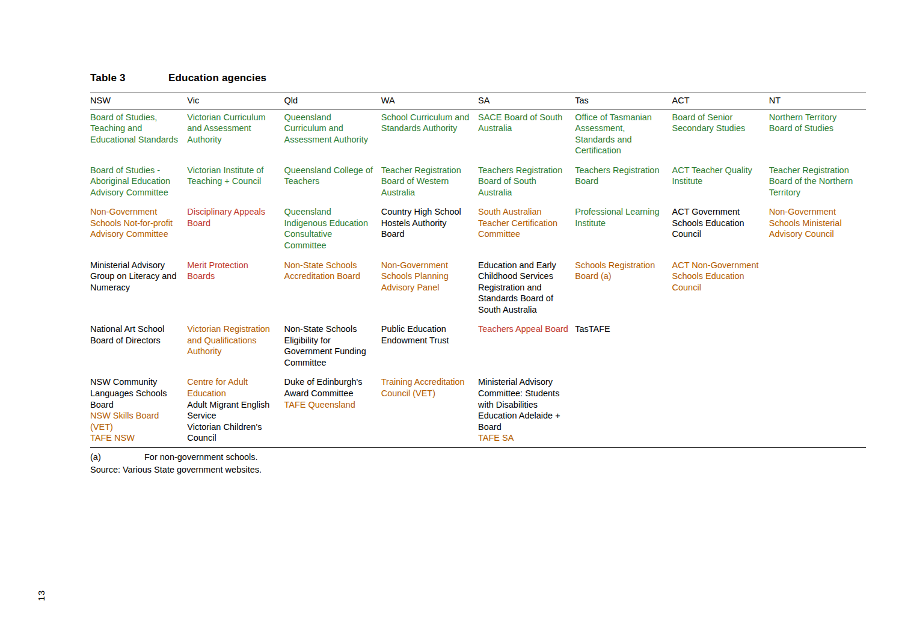13
Table 3 Education agencies
| NSW | Vic | Qld | WA | SA | Tas | ACT | NT |
| --- | --- | --- | --- | --- | --- | --- | --- |
| Board of Studies, Teaching and Educational Standards | Victorian Curriculum and Assessment Authority | Queensland Curriculum and Assessment Authority | School Curriculum and Standards Authority | SACE Board of South Australia | Office of Tasmanian Assessment, Standards and Certification | Board of Senior Secondary Studies | Northern Territory Board of Studies |
| Board of Studies - Aboriginal Education Advisory Committee | Victorian Institute of Teaching + Council | Queensland College of Teachers | Teacher Registration Board of Western Australia | Teachers Registration Board of South Australia | Teachers Registration Board | ACT Teacher Quality Institute | Teacher Registration Board of the Northern Territory |
| Non-Government Schools Not-for-profit Advisory Committee | Disciplinary Appeals Board | Queensland Indigenous Education Consultative Committee | Country High School Hostels Authority Board | South Australian Teacher Certification Committee | Professional Learning Institute | ACT Government Schools Education Council | Non-Government Schools Ministerial Advisory Council |
| Ministerial Advisory Group on Literacy and Numeracy | Merit Protection Boards | Non-State Schools Accreditation Board | Non-Government Schools Planning Advisory Panel | Education and Early Childhood Services Registration and Standards Board of South Australia | Schools Registration Board (a) | ACT Non-Government Schools Education Council | |
| National Art School Board of Directors | Victorian Registration and Qualifications Authority | Non-State Schools Eligibility for Government Funding Committee | Public Education Endowment Trust | Teachers Appeal Board | TasTAFE | | |
| NSW Community Languages Schools Board NSW Skills Board (VET) TAFE NSW | Centre for Adult Education Adult Migrant English Service Victorian Children's Council | Duke of Edinburgh's Award Committee TAFE Queensland | Training Accreditation Council (VET) | Ministerial Advisory Committee: Students with Disabilities Education Adelaide + Board TAFE SA | | | |
(a) For non-government schools.
Source: Various State government websites.